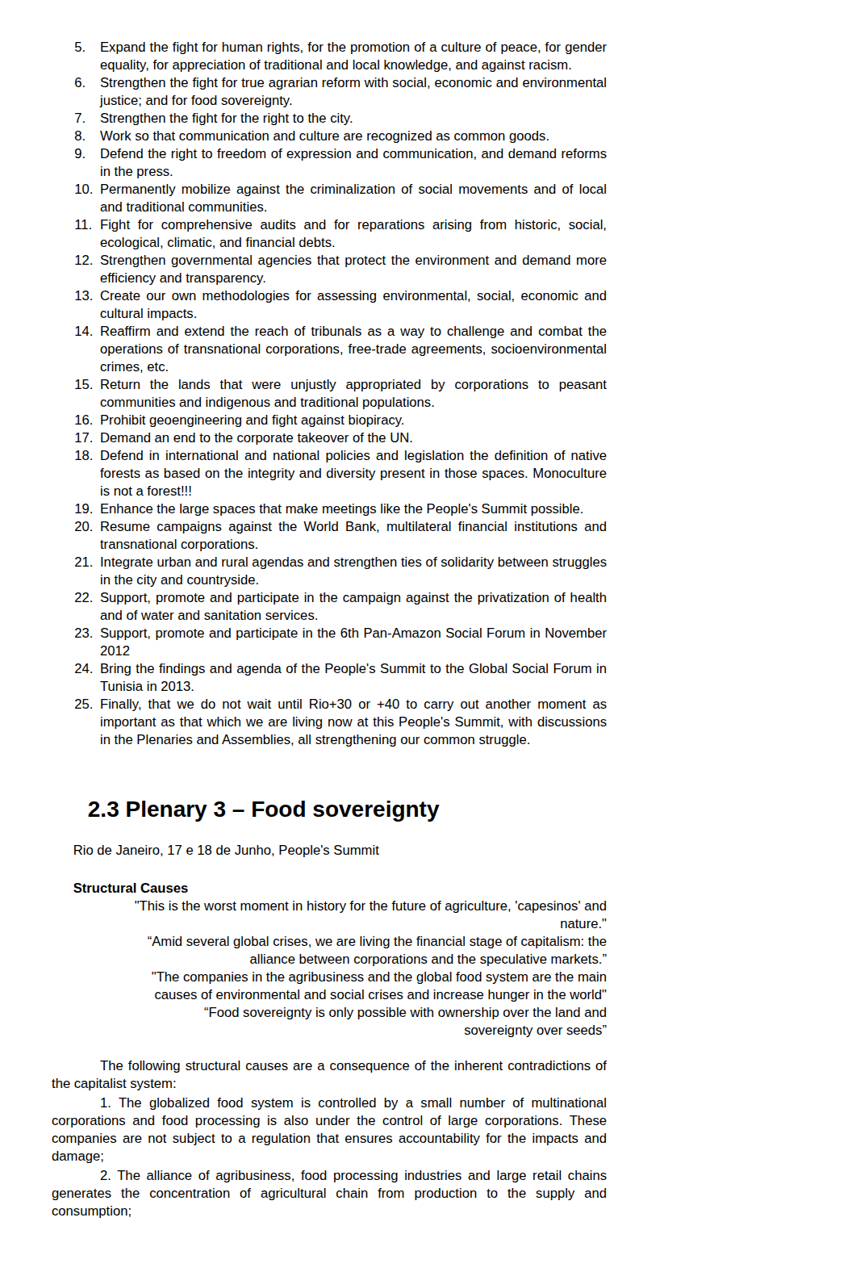5. Expand the fight for human rights, for the promotion of a culture of peace, for gender equality, for appreciation of traditional and local knowledge, and against racism.
6. Strengthen the fight for true agrarian reform with social, economic and environmental justice; and for food sovereignty.
7. Strengthen the fight for the right to the city.
8. Work so that communication and culture are recognized as common goods.
9. Defend the right to freedom of expression and communication, and demand reforms in the press.
10. Permanently mobilize against the criminalization of social movements and of local and traditional communities.
11. Fight for comprehensive audits and for reparations arising from historic, social, ecological, climatic, and financial debts.
12. Strengthen governmental agencies that protect the environment and demand more efficiency and transparency.
13. Create our own methodologies for assessing environmental, social, economic and cultural impacts.
14. Reaffirm and extend the reach of tribunals as a way to challenge and combat the operations of transnational corporations, free-trade agreements, socioenvironmental crimes, etc.
15. Return the lands that were unjustly appropriated by corporations to peasant communities and indigenous and traditional populations.
16. Prohibit geoengineering and fight against biopiracy.
17. Demand an end to the corporate takeover of the UN.
18. Defend in international and national policies and legislation the definition of native forests as based on the integrity and diversity present in those spaces. Monoculture is not a forest!!!
19. Enhance the large spaces that make meetings like the People's Summit possible.
20. Resume campaigns against the World Bank, multilateral financial institutions and transnational corporations.
21. Integrate urban and rural agendas and strengthen ties of solidarity between struggles in the city and countryside.
22. Support, promote and participate in the campaign against the privatization of health and of water and sanitation services.
23. Support, promote and participate in the 6th Pan-Amazon Social Forum in November 2012
24. Bring the findings and agenda of the People's Summit to the Global Social Forum in Tunisia in 2013.
25. Finally, that we do not wait until Rio+30 or +40 to carry out another moment as important as that which we are living now at this People's Summit, with discussions in the Plenaries and Assemblies, all strengthening our common struggle.
2.3 Plenary 3 – Food sovereignty
Rio de Janeiro, 17 e 18 de Junho, People's Summit
Structural Causes
"This is the worst moment in history for the future of agriculture, 'capesinos' and nature."
“Amid several global crises, we are living the financial stage of capitalism: the alliance between corporations and the speculative markets.”
"The companies in the agribusiness and the global food system are the main causes of environmental and social crises and increase hunger in the world"
“Food sovereignty is only possible with ownership over the land and sovereignty over seeds”
The following structural causes are a consequence of the inherent contradictions of the capitalist system:
1. The globalized food system is controlled by a small number of multinational corporations and food processing is also under the control of large corporations. These companies are not subject to a regulation that ensures accountability for the impacts and damage;
2. The alliance of agribusiness, food processing industries and large retail chains generates the concentration of agricultural chain from production to the supply and consumption;